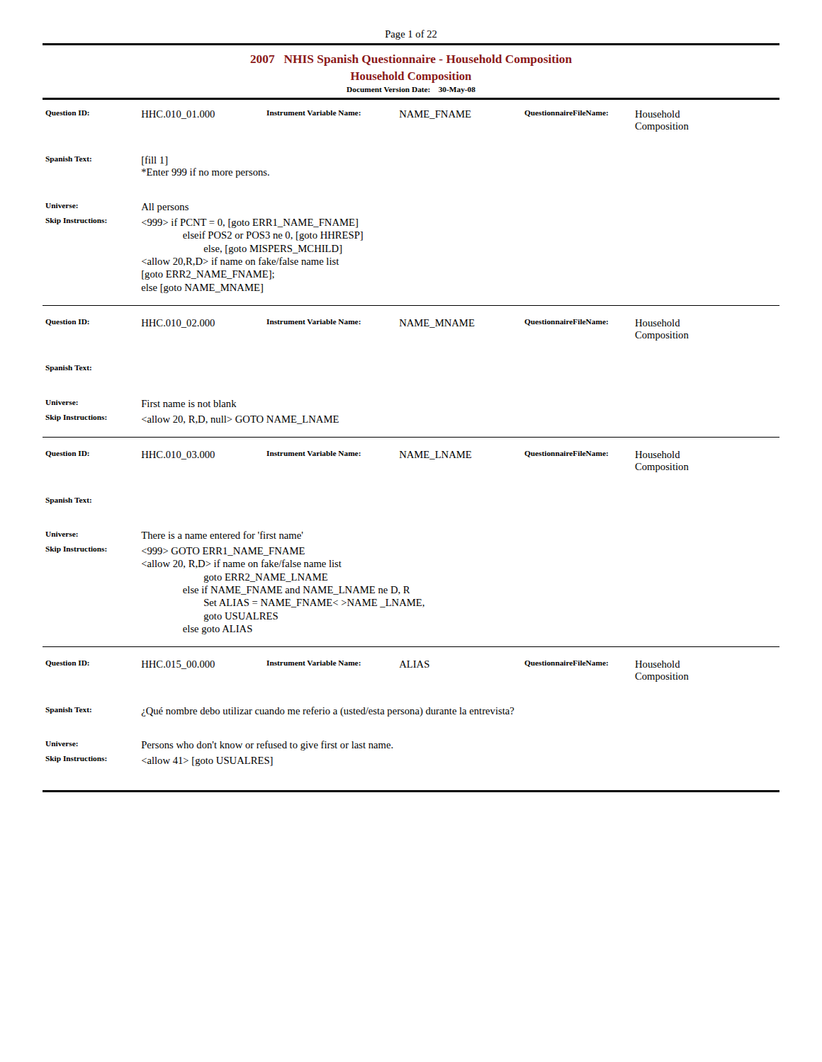Page 1 of 22
2007 NHIS Spanish Questionnaire - Household Composition
Household Composition
Document Version Date: 30-May-08
| Question ID: | HHC.010_01.000 | Instrument Variable Name: | NAME_FNAME | QuestionnaireFileName: | Household Composition |
| Spanish Text: | [fill 1] *Enter 999 if no more persons. |
| Universe: | All persons |
| Skip Instructions: | <999> if PCNT = 0, [goto ERR1_NAME_FNAME] elseif POS2 or POS3 ne 0, [goto HHRESP] else, [goto MISPERS_MCHILD] <allow 20,R,D> if name on fake/false name list [goto ERR2_NAME_FNAME]; else [goto NAME_MNAME] |
| Question ID: | HHC.010_02.000 | Instrument Variable Name: | NAME_MNAME | QuestionnaireFileName: | Household Composition |
| Spanish Text: | |
| Universe: | First name is not blank |
| Skip Instructions: | <allow 20, R,D, null> GOTO NAME_LNAME |
| Question ID: | HHC.010_03.000 | Instrument Variable Name: | NAME_LNAME | QuestionnaireFileName: | Household Composition |
| Spanish Text: | |
| Universe: | There is a name entered for 'first name' |
| Skip Instructions: | <999> GOTO ERR1_NAME_FNAME <allow 20, R,D> if name on fake/false name list goto ERR2_NAME_LNAME else if NAME_FNAME and NAME_LNAME ne D, R Set ALIAS = NAME_FNAME< >NAME _LNAME, goto USUALRES else goto ALIAS |
| Question ID: | HHC.015_00.000 | Instrument Variable Name: | ALIAS | QuestionnaireFileName: | Household Composition |
| Spanish Text: | ¿Qué nombre debo utilizar cuando me referio a (usted/esta persona) durante la entrevista? |
| Universe: | Persons who don't know or refused to give first or last name. |
| Skip Instructions: | <allow 41> [goto USUALRES] |